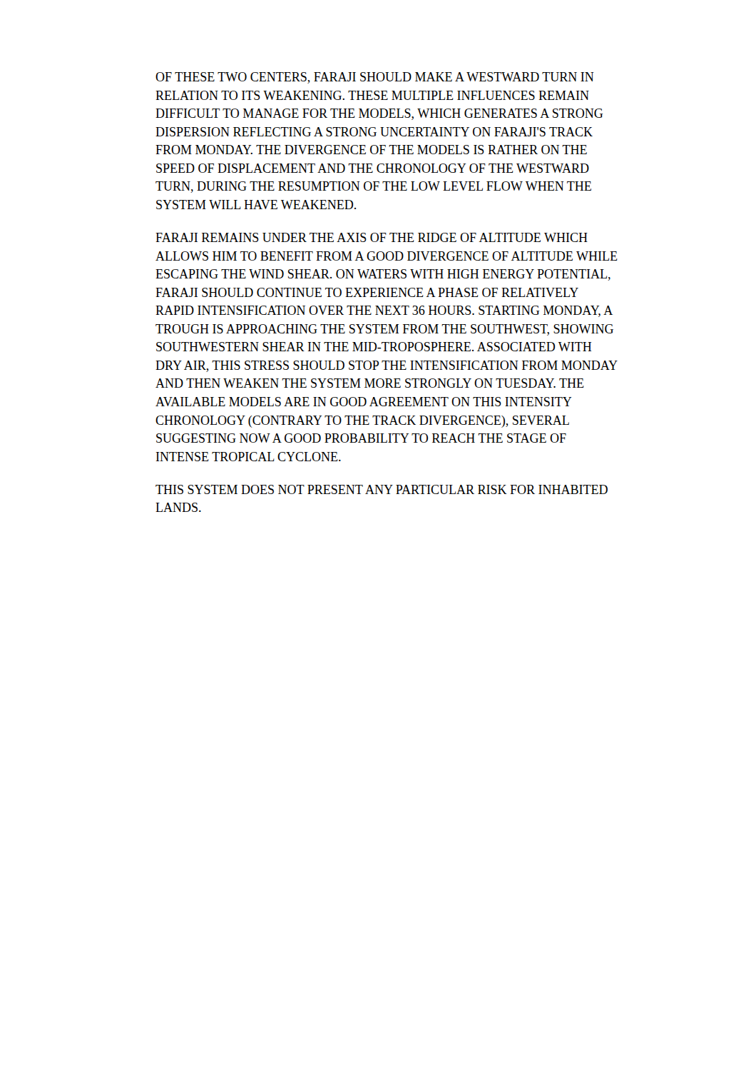OF THESE TWO CENTERS, FARAJI SHOULD MAKE A WESTWARD TURN IN RELATION TO ITS WEAKENING. THESE MULTIPLE INFLUENCES REMAIN DIFFICULT TO MANAGE FOR THE MODELS, WHICH GENERATES A STRONG DISPERSION REFLECTING A STRONG UNCERTAINTY ON FARAJI'S TRACK FROM MONDAY. THE DIVERGENCE OF THE MODELS IS RATHER ON THE SPEED OF DISPLACEMENT AND THE CHRONOLOGY OF THE WESTWARD TURN, DURING THE RESUMPTION OF THE LOW LEVEL FLOW WHEN THE SYSTEM WILL HAVE WEAKENED.
FARAJI REMAINS UNDER THE AXIS OF THE RIDGE OF ALTITUDE WHICH ALLOWS HIM TO BENEFIT FROM A GOOD DIVERGENCE OF ALTITUDE WHILE ESCAPING THE WIND SHEAR. ON WATERS WITH HIGH ENERGY POTENTIAL, FARAJI SHOULD CONTINUE TO EXPERIENCE A PHASE OF RELATIVELY RAPID INTENSIFICATION OVER THE NEXT 36 HOURS. STARTING MONDAY, A TROUGH IS APPROACHING THE SYSTEM FROM THE SOUTHWEST, SHOWING SOUTHWESTERN SHEAR IN THE MID-TROPOSPHERE. ASSOCIATED WITH DRY AIR, THIS STRESS SHOULD STOP THE INTENSIFICATION FROM MONDAY AND THEN WEAKEN THE SYSTEM MORE STRONGLY ON TUESDAY. THE AVAILABLE MODELS ARE IN GOOD AGREEMENT ON THIS INTENSITY CHRONOLOGY (CONTRARY TO THE TRACK DIVERGENCE), SEVERAL SUGGESTING NOW A GOOD PROBABILITY TO REACH THE STAGE OF INTENSE TROPICAL CYCLONE.
THIS SYSTEM DOES NOT PRESENT ANY PARTICULAR RISK FOR INHABITED LANDS.